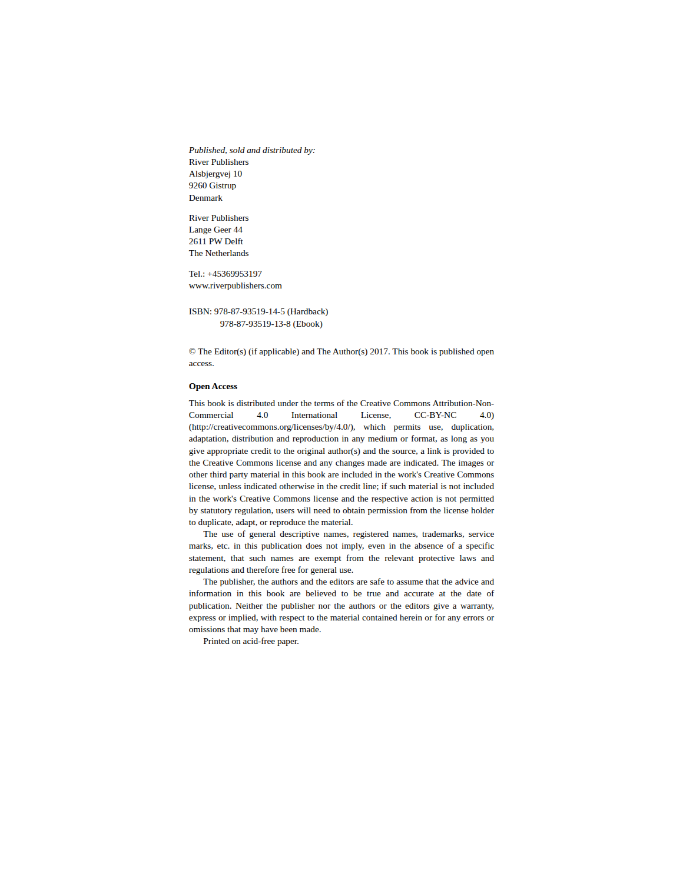Published, sold and distributed by:
River Publishers
Alsbjergvej 10
9260 Gistrup
Denmark
River Publishers
Lange Geer 44
2611 PW Delft
The Netherlands
Tel.: +45369953197
www.riverpublishers.com
ISBN: 978-87-93519-14-5 (Hardback) 978-87-93519-13-8 (Ebook)
© The Editor(s) (if applicable) and The Author(s) 2017. This book is published open access.
Open Access
This book is distributed under the terms of the Creative Commons Attribution-Non-Commercial 4.0 International License, CC-BY-NC 4.0) (http://creativecommons.org/licenses/by/4.0/), which permits use, duplication, adaptation, distribution and reproduction in any medium or format, as long as you give appropriate credit to the original author(s) and the source, a link is provided to the Creative Commons license and any changes made are indicated. The images or other third party material in this book are included in the work's Creative Commons license, unless indicated otherwise in the credit line; if such material is not included in the work's Creative Commons license and the respective action is not permitted by statutory regulation, users will need to obtain permission from the license holder to duplicate, adapt, or reproduce the material.
The use of general descriptive names, registered names, trademarks, service marks, etc. in this publication does not imply, even in the absence of a specific statement, that such names are exempt from the relevant protective laws and regulations and therefore free for general use.
The publisher, the authors and the editors are safe to assume that the advice and information in this book are believed to be true and accurate at the date of publication. Neither the publisher nor the authors or the editors give a warranty, express or implied, with respect to the material contained herein or for any errors or omissions that may have been made.
Printed on acid-free paper.